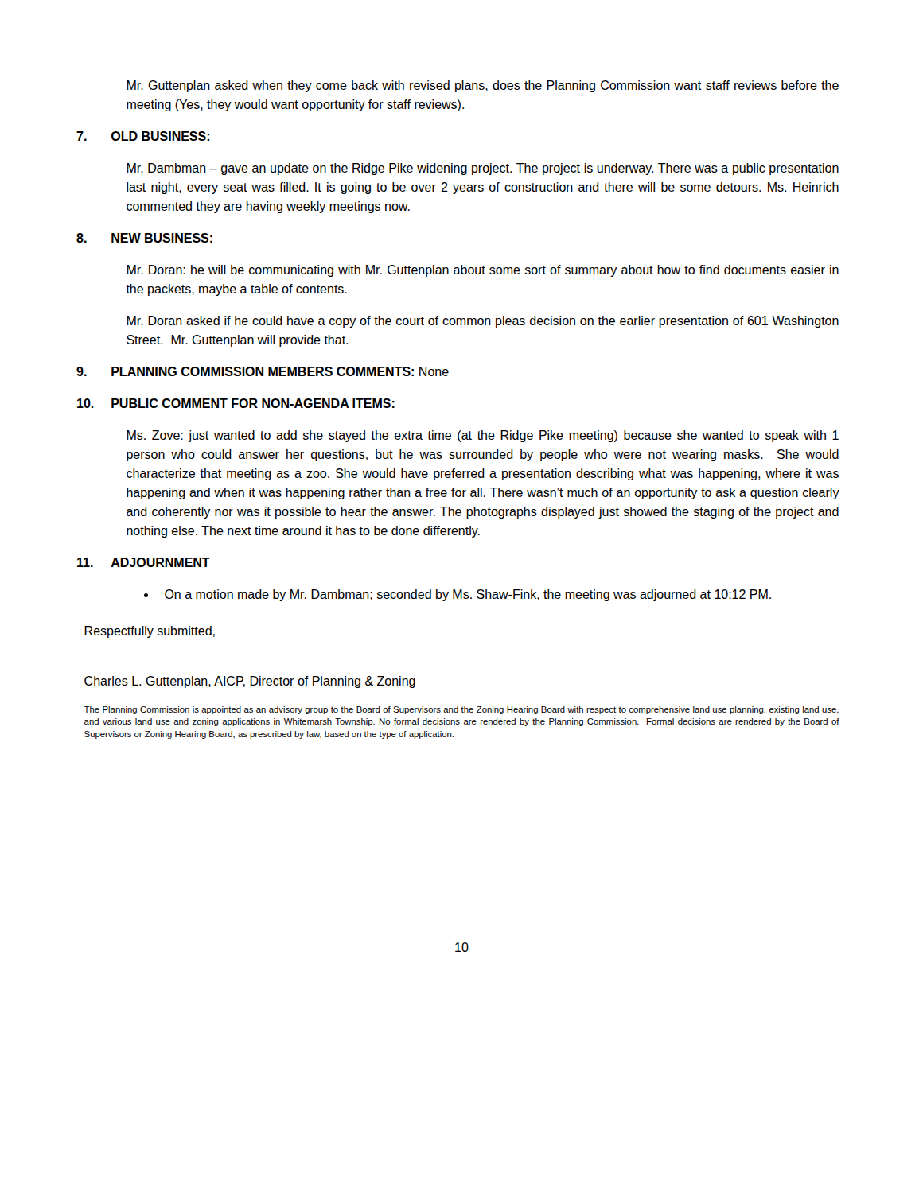Mr. Guttenplan asked when they come back with revised plans, does the Planning Commission want staff reviews before the meeting (Yes, they would want opportunity for staff reviews).
7. OLD BUSINESS:
Mr. Dambman – gave an update on the Ridge Pike widening project. The project is underway. There was a public presentation last night, every seat was filled. It is going to be over 2 years of construction and there will be some detours. Ms. Heinrich commented they are having weekly meetings now.
8. NEW BUSINESS:
Mr. Doran: he will be communicating with Mr. Guttenplan about some sort of summary about how to find documents easier in the packets, maybe a table of contents.
Mr. Doran asked if he could have a copy of the court of common pleas decision on the earlier presentation of 601 Washington Street. Mr. Guttenplan will provide that.
9. PLANNING COMMISSION MEMBERS COMMENTS: None
10. PUBLIC COMMENT FOR NON-AGENDA ITEMS:
Ms. Zove: just wanted to add she stayed the extra time (at the Ridge Pike meeting) because she wanted to speak with 1 person who could answer her questions, but he was surrounded by people who were not wearing masks. She would characterize that meeting as a zoo. She would have preferred a presentation describing what was happening, where it was happening and when it was happening rather than a free for all. There wasn’t much of an opportunity to ask a question clearly and coherently nor was it possible to hear the answer. The photographs displayed just showed the staging of the project and nothing else. The next time around it has to be done differently.
11. ADJOURNMENT
On a motion made by Mr. Dambman; seconded by Ms. Shaw-Fink, the meeting was adjourned at 10:12 PM.
Respectfully submitted,
Charles L. Guttenplan, AICP, Director of Planning & Zoning
The Planning Commission is appointed as an advisory group to the Board of Supervisors and the Zoning Hearing Board with respect to comprehensive land use planning, existing land use, and various land use and zoning applications in Whitemarsh Township. No formal decisions are rendered by the Planning Commission. Formal decisions are rendered by the Board of Supervisors or Zoning Hearing Board, as prescribed by law, based on the type of application.
10